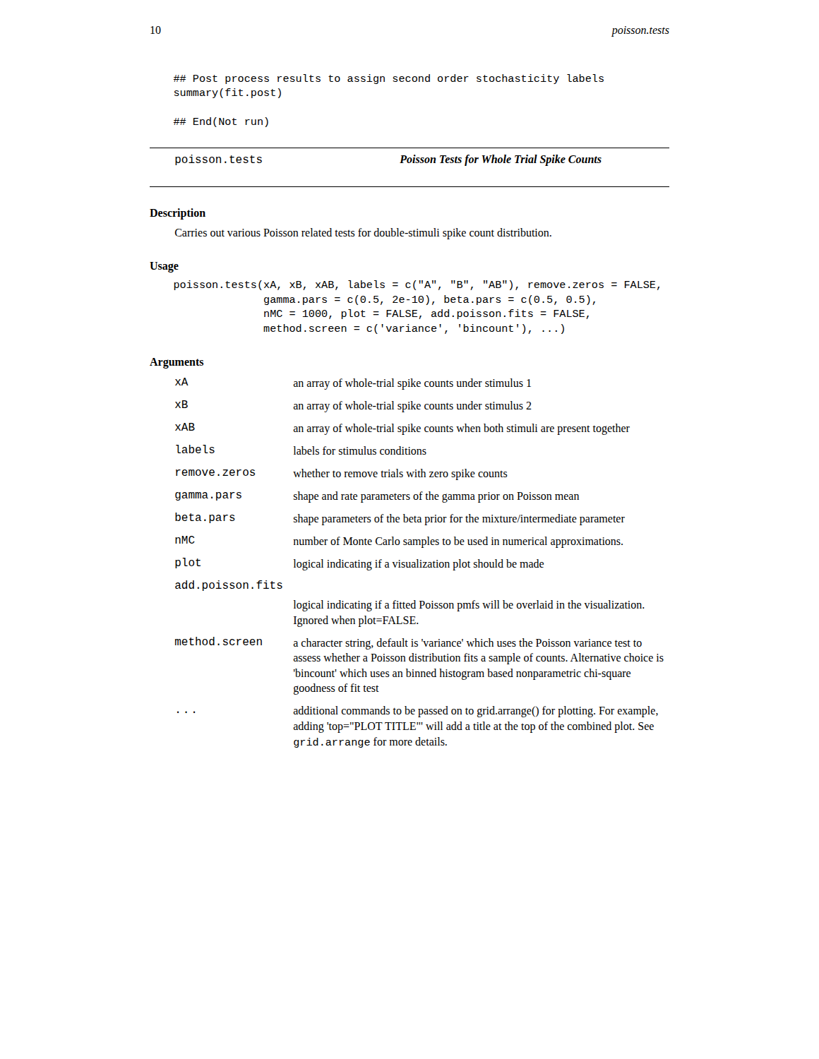10 poisson.tests
## Post process results to assign second order stochasticity labels
summary(fit.post)

## End(Not run)
poisson.tests Poisson Tests for Whole Trial Spike Counts
Description
Carries out various Poisson related tests for double-stimuli spike count distribution.
Usage
poisson.tests(xA, xB, xAB, labels = c("A", "B", "AB"), remove.zeros = FALSE,
              gamma.pars = c(0.5, 2e-10), beta.pars = c(0.5, 0.5),
              nMC = 1000, plot = FALSE, add.poisson.fits = FALSE,
              method.screen = c('variance', 'bincount'), ...)
Arguments
xA
an array of whole-trial spike counts under stimulus 1
xB
an array of whole-trial spike counts under stimulus 2
xAB
an array of whole-trial spike counts when both stimuli are present together
labels
labels for stimulus conditions
remove.zeros
whether to remove trials with zero spike counts
gamma.pars
shape and rate parameters of the gamma prior on Poisson mean
beta.pars
shape parameters of the beta prior for the mixture/intermediate parameter
nMC
number of Monte Carlo samples to be used in numerical approximations.
plot
logical indicating if a visualization plot should be made
add.poisson.fits
logical indicating if a fitted Poisson pmfs will be overlaid in the visualization. Ignored when plot=FALSE.
method.screen
a character string, default is 'variance' which uses the Poisson variance test to assess whether a Poisson distribution fits a sample of counts. Alternative choice is 'bincount' which uses an binned histogram based nonparametric chi-square goodness of fit test
...
additional commands to be passed on to grid.arrange() for plotting. For example, adding 'top="PLOT TITLE"' will add a title at the top of the combined plot. See grid.arrange for more details.